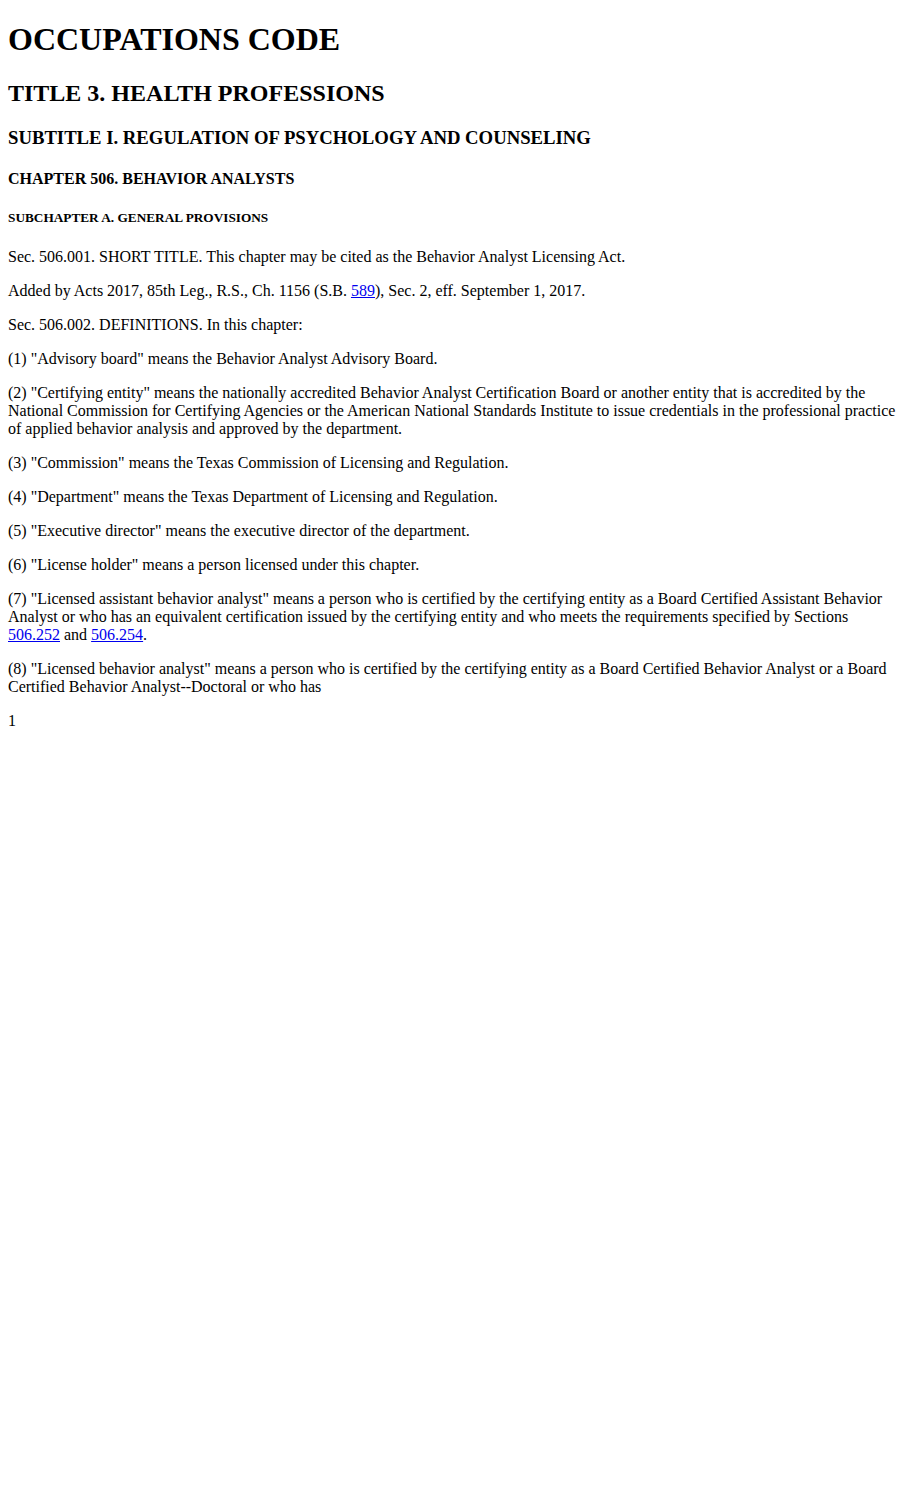OCCUPATIONS CODE
TITLE 3. HEALTH PROFESSIONS
SUBTITLE I. REGULATION OF PSYCHOLOGY AND COUNSELING
CHAPTER 506. BEHAVIOR ANALYSTS
SUBCHAPTER A. GENERAL PROVISIONS
Sec. 506.001. SHORT TITLE. This chapter may be cited as the Behavior Analyst Licensing Act.
Added by Acts 2017, 85th Leg., R.S., Ch. 1156 (S.B. 589), Sec. 2, eff. September 1, 2017.
Sec. 506.002. DEFINITIONS. In this chapter:
(1) "Advisory board" means the Behavior Analyst Advisory Board.
(2) "Certifying entity" means the nationally accredited Behavior Analyst Certification Board or another entity that is accredited by the National Commission for Certifying Agencies or the American National Standards Institute to issue credentials in the professional practice of applied behavior analysis and approved by the department.
(3) "Commission" means the Texas Commission of Licensing and Regulation.
(4) "Department" means the Texas Department of Licensing and Regulation.
(5) "Executive director" means the executive director of the department.
(6) "License holder" means a person licensed under this chapter.
(7) "Licensed assistant behavior analyst" means a person who is certified by the certifying entity as a Board Certified Assistant Behavior Analyst or who has an equivalent certification issued by the certifying entity and who meets the requirements specified by Sections 506.252 and 506.254.
(8) "Licensed behavior analyst" means a person who is certified by the certifying entity as a Board Certified Behavior Analyst or a Board Certified Behavior Analyst--Doctoral or who has
1